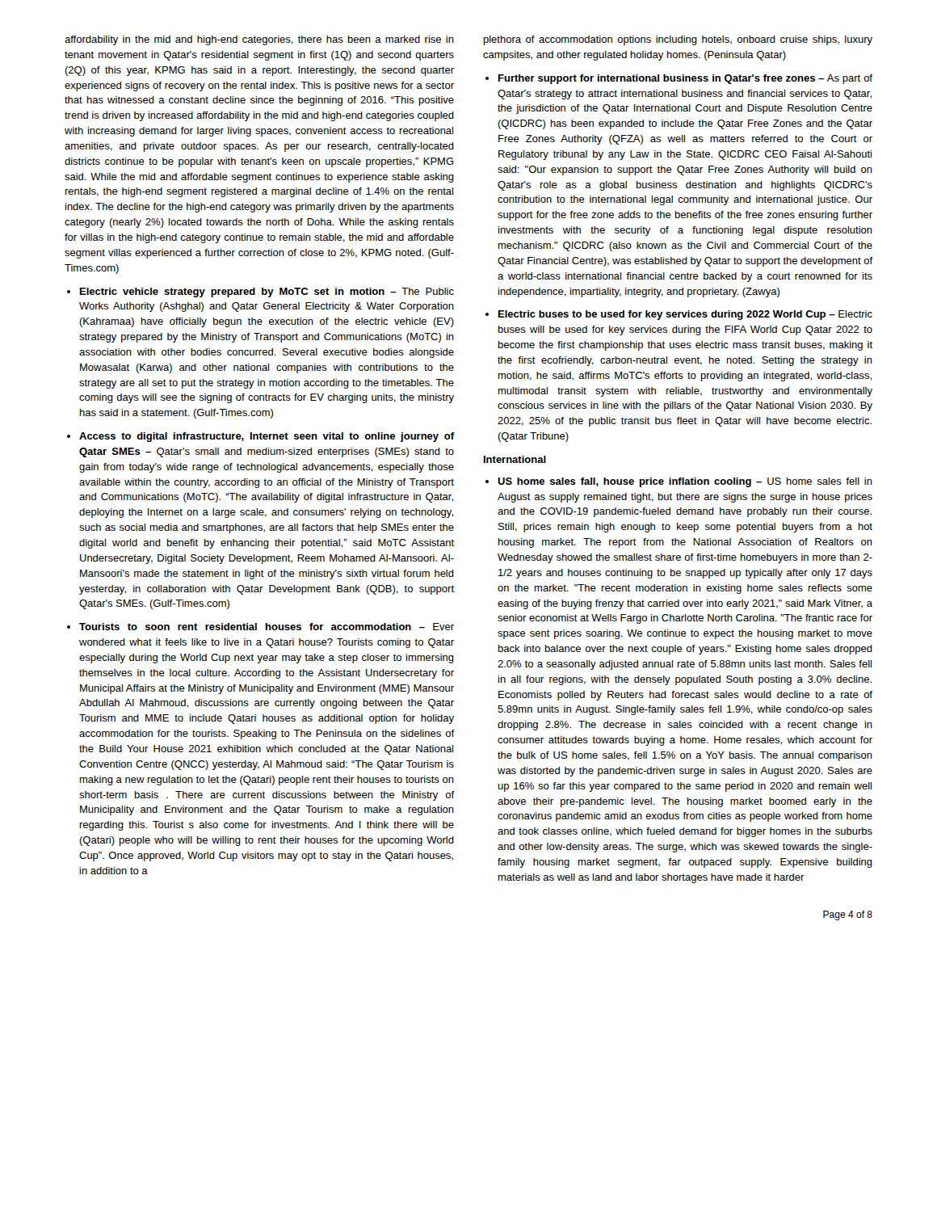affordability in the mid and high-end categories, there has been a marked rise in tenant movement in Qatar's residential segment in first (1Q) and second quarters (2Q) of this year, KPMG has said in a report. Interestingly, the second quarter experienced signs of recovery on the rental index. This is positive news for a sector that has witnessed a constant decline since the beginning of 2016. “This positive trend is driven by increased affordability in the mid and high-end categories coupled with increasing demand for larger living spaces, convenient access to recreational amenities, and private outdoor spaces. As per our research, centrally-located districts continue to be popular with tenant's keen on upscale properties,” KPMG said. While the mid and affordable segment continues to experience stable asking rentals, the high-end segment registered a marginal decline of 1.4% on the rental index. The decline for the high-end category was primarily driven by the apartments category (nearly 2%) located towards the north of Doha. While the asking rentals for villas in the high-end category continue to remain stable, the mid and affordable segment villas experienced a further correction of close to 2%, KPMG noted. (Gulf-Times.com)
Electric vehicle strategy prepared by MoTC set in motion – The Public Works Authority (Ashghal) and Qatar General Electricity & Water Corporation (Kahramaa) have officially begun the execution of the electric vehicle (EV) strategy prepared by the Ministry of Transport and Communications (MoTC) in association with other bodies concurred. Several executive bodies alongside Mowasalat (Karwa) and other national companies with contributions to the strategy are all set to put the strategy in motion according to the timetables. The coming days will see the signing of contracts for EV charging units, the ministry has said in a statement. (Gulf-Times.com)
Access to digital infrastructure, Internet seen vital to online journey of Qatar SMEs – Qatar's small and medium-sized enterprises (SMEs) stand to gain from today's wide range of technological advancements, especially those available within the country, according to an official of the Ministry of Transport and Communications (MoTC). “The availability of digital infrastructure in Qatar, deploying the Internet on a large scale, and consumers' relying on technology, such as social media and smartphones, are all factors that help SMEs enter the digital world and benefit by enhancing their potential,” said MoTC Assistant Undersecretary, Digital Society Development, Reem Mohamed Al-Mansoori. Al-Mansoori's made the statement in light of the ministry's sixth virtual forum held yesterday, in collaboration with Qatar Development Bank (QDB), to support Qatar's SMEs. (Gulf-Times.com)
Tourists to soon rent residential houses for accommodation – Ever wondered what it feels like to live in a Qatari house? Tourists coming to Qatar especially during the World Cup next year may take a step closer to immersing themselves in the local culture. According to the Assistant Undersecretary for Municipal Affairs at the Ministry of Municipality and Environment (MME) Mansour Abdullah Al Mahmoud, discussions are currently ongoing between the Qatar Tourism and MME to include Qatari houses as additional option for holiday accommodation for the tourists. Speaking to The Peninsula on the sidelines of the Build Your House 2021 exhibition which concluded at the Qatar National Convention Centre (QNCC) yesterday, Al Mahmoud said: “The Qatar Tourism is making a new regulation to let the (Qatari) people rent their houses to tourists on short-term basis . There are current discussions between the Ministry of Municipality and Environment and the Qatar Tourism to make a regulation regarding this. Tourist s also come for investments. And I think there will be (Qatari) people who will be willing to rent their houses for the upcoming World Cup”. Once approved, World Cup visitors may opt to stay in the Qatari houses, in addition to a
plethora of accommodation options including hotels, onboard cruise ships, luxury campsites, and other regulated holiday homes. (Peninsula Qatar)
Further support for international business in Qatar's free zones – As part of Qatar's strategy to attract international business and financial services to Qatar, the jurisdiction of the Qatar International Court and Dispute Resolution Centre (QICDRC) has been expanded to include the Qatar Free Zones and the Qatar Free Zones Authority (QFZA) as well as matters referred to the Court or Regulatory tribunal by any Law in the State. QICDRC CEO Faisal Al-Sahouti said: "Our expansion to support the Qatar Free Zones Authority will build on Qatar's role as a global business destination and highlights QICDRC's contribution to the international legal community and international justice. Our support for the free zone adds to the benefits of the free zones ensuring further investments with the security of a functioning legal dispute resolution mechanism." QICDRC (also known as the Civil and Commercial Court of the Qatar Financial Centre), was established by Qatar to support the development of a world-class international financial centre backed by a court renowned for its independence, impartiality, integrity, and proprietary. (Zawya)
Electric buses to be used for key services during 2022 World Cup – Electric buses will be used for key services during the FIFA World Cup Qatar 2022 to become the first championship that uses electric mass transit buses, making it the first ecofriendly, carbon-neutral event, he noted. Setting the strategy in motion, he said, affirms MoTC's efforts to providing an integrated, world-class, multimodal transit system with reliable, trustworthy and environmentally conscious services in line with the pillars of the Qatar National Vision 2030. By 2022, 25% of the public transit bus fleet in Qatar will have become electric. (Qatar Tribune)
International
US home sales fall, house price inflation cooling – US home sales fell in August as supply remained tight, but there are signs the surge in house prices and the COVID-19 pandemic-fueled demand have probably run their course. Still, prices remain high enough to keep some potential buyers from a hot housing market. The report from the National Association of Realtors on Wednesday showed the smallest share of first-time homebuyers in more than 2-1/2 years and houses continuing to be snapped up typically after only 17 days on the market. "The recent moderation in existing home sales reflects some easing of the buying frenzy that carried over into early 2021," said Mark Vitner, a senior economist at Wells Fargo in Charlotte North Carolina. "The frantic race for space sent prices soaring. We continue to expect the housing market to move back into balance over the next couple of years." Existing home sales dropped 2.0% to a seasonally adjusted annual rate of 5.88mn units last month. Sales fell in all four regions, with the densely populated South posting a 3.0% decline. Economists polled by Reuters had forecast sales would decline to a rate of 5.89mn units in August. Single-family sales fell 1.9%, while condo/co-op sales dropping 2.8%. The decrease in sales coincided with a recent change in consumer attitudes towards buying a home. Home resales, which account for the bulk of US home sales, fell 1.5% on a YoY basis. The annual comparison was distorted by the pandemic-driven surge in sales in August 2020. Sales are up 16% so far this year compared to the same period in 2020 and remain well above their pre-pandemic level. The housing market boomed early in the coronavirus pandemic amid an exodus from cities as people worked from home and took classes online, which fueled demand for bigger homes in the suburbs and other low-density areas. The surge, which was skewed towards the single-family housing market segment, far outpaced supply. Expensive building materials as well as land and labor shortages have made it harder
Page 4 of 8